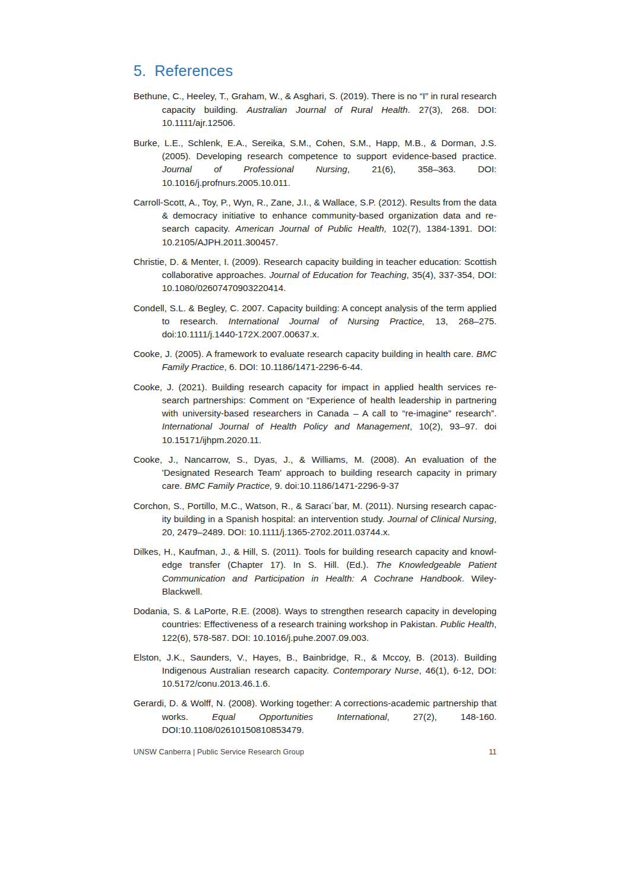5. References
Bethune, C., Heeley, T., Graham, W., & Asghari, S. (2019). There is no “I” in rural research capacity building. Australian Journal of Rural Health. 27(3), 268. DOI: 10.1111/ajr.12506.
Burke, L.E., Schlenk, E.A., Sereika, S.M., Cohen, S.M., Happ, M.B., & Dorman, J.S. (2005). Developing research competence to support evidence-based practice. Journal of Professional Nursing, 21(6), 358–363. DOI: 10.1016/j.profnurs.2005.10.011.
Carroll-Scott, A., Toy, P., Wyn, R., Zane, J.I., & Wallace, S.P. (2012). Results from the data & democracy initiative to enhance community-based organization data and research capacity. American Journal of Public Health, 102(7), 1384-1391. DOI: 10.2105/AJPH.2011.300457.
Christie, D. & Menter, I. (2009). Research capacity building in teacher education: Scottish collaborative approaches. Journal of Education for Teaching, 35(4), 337-354, DOI: 10.1080/02607470903220414.
Condell, S.L. & Begley, C. 2007. Capacity building: A concept analysis of the term applied to research. International Journal of Nursing Practice, 13, 268–275. doi:10.1111/j.1440-172X.2007.00637.x.
Cooke, J. (2005). A framework to evaluate research capacity building in health care. BMC Family Practice, 6. DOI: 10.1186/1471-2296-6-44.
Cooke, J. (2021). Building research capacity for impact in applied health services research partnerships: Comment on “Experience of health leadership in partnering with university-based researchers in Canada – A call to “re-imagine” research”. International Journal of Health Policy and Management, 10(2), 93–97. doi 10.15171/ijhpm.2020.11.
Cooke, J., Nancarrow, S., Dyas, J., & Williams, M. (2008). An evaluation of the 'Designated Research Team' approach to building research capacity in primary care. BMC Family Practice, 9. doi:10.1186/1471-2296-9-37
Corchon, S., Portillo, M.C., Watson, R., & Saracı´bar, M. (2011). Nursing research capacity building in a Spanish hospital: an intervention study. Journal of Clinical Nursing, 20, 2479–2489. DOI: 10.1111/j.1365-2702.2011.03744.x.
Dilkes, H., Kaufman, J., & Hill, S. (2011). Tools for building research capacity and knowledge transfer (Chapter 17). In S. Hill. (Ed.). The Knowledgeable Patient Communication and Participation in Health: A Cochrane Handbook. Wiley-Blackwell.
Dodania, S. & LaPorte, R.E. (2008). Ways to strengthen research capacity in developing countries: Effectiveness of a research training workshop in Pakistan. Public Health, 122(6), 578-587. DOI: 10.1016/j.puhe.2007.09.003.
Elston, J.K., Saunders, V., Hayes, B., Bainbridge, R., & Mccoy, B. (2013). Building Indigenous Australian research capacity. Contemporary Nurse, 46(1), 6-12, DOI: 10.5172/conu.2013.46.1.6.
Gerardi, D. & Wolff, N. (2008). Working together: A corrections-academic partnership that works. Equal Opportunities International, 27(2), 148-160. DOI:10.1108/02610150810853479.
UNSW Canberra | Public Service Research Group 11